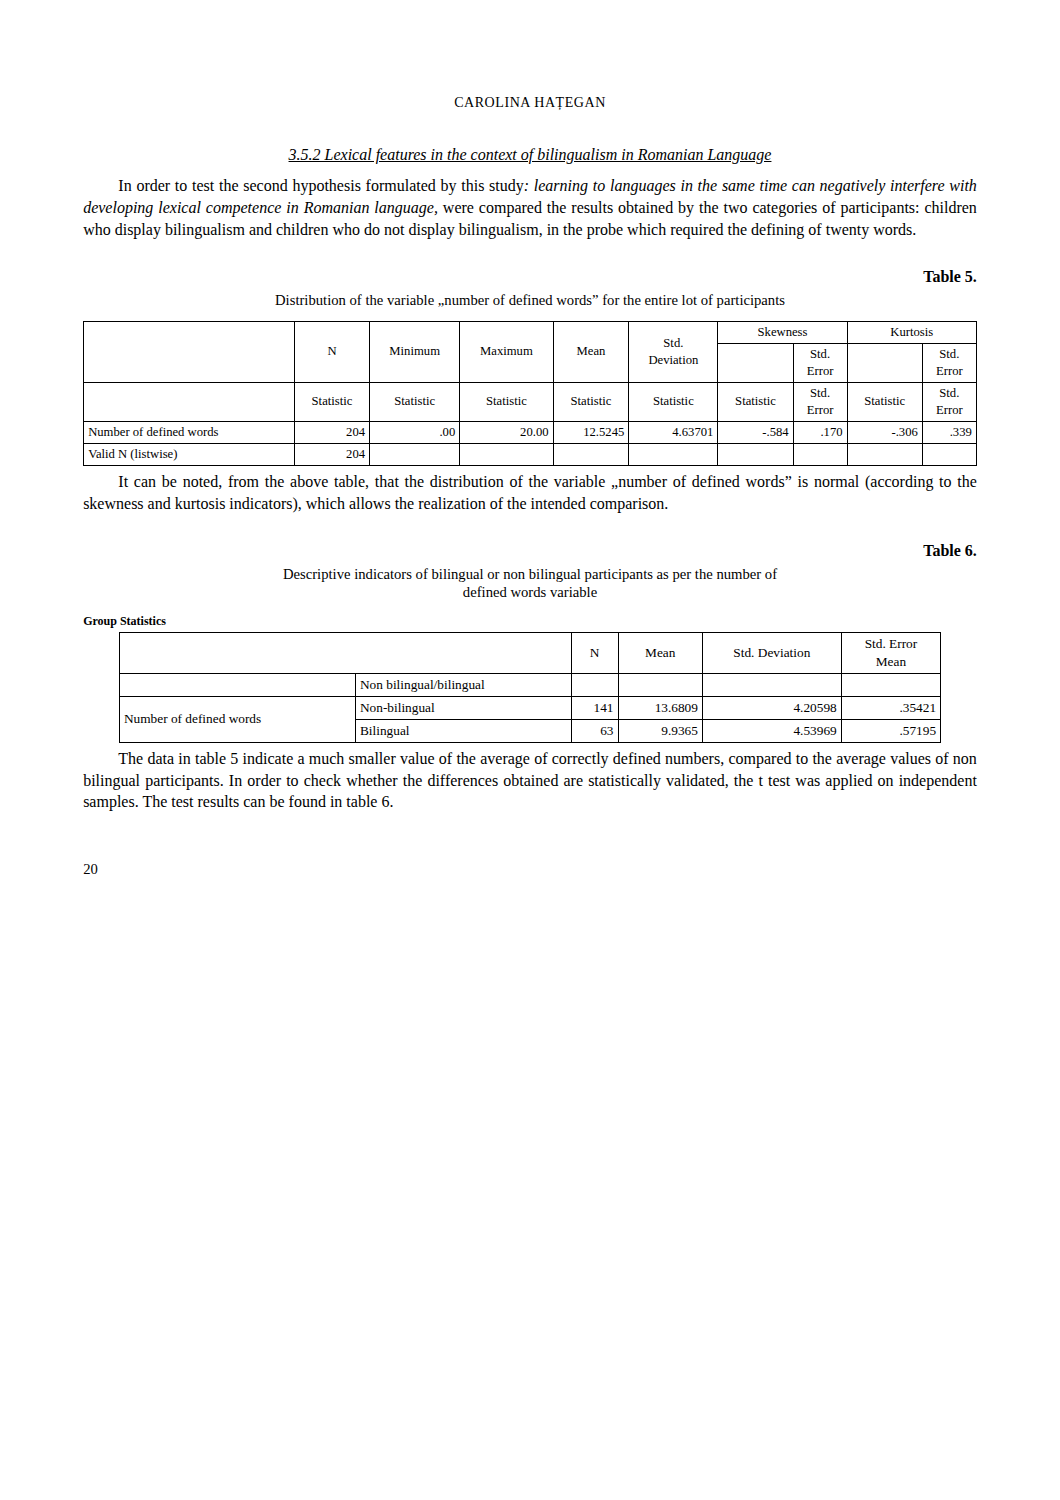CAROLINA HAȚEGAN
3.5.2 Lexical features in the context of bilingualism in Romanian Language
In order to test the second hypothesis formulated by this study: learning to languages in the same time can negatively interfere with developing lexical competence in Romanian language, were compared the results obtained by the two categories of participants: children who display bilingualism and children who do not display bilingualism, in the probe which required the defining of twenty words.
Table 5.
Distribution of the variable „number of defined words” for the entire lot of participants
| | N | Minimum | Maximum | Mean | Std. Deviation | Skewness | Kurtosis |
| --- | --- | --- | --- | --- | --- | --- | --- |
| | Std. Error | | Std. Error |
| | Statistic | Statistic | Statistic | Statistic | Statistic | Statistic | Std. Error | Statistic | Std. Error |
| Number of defined words | 204 | .00 | 20.00 | 12.5245 | 4.63701 | -.584 | .170 | -.306 | .339 |
| Valid N (listwise) | 204 | | | | | | | | |
It can be noted, from the above table, that the distribution of the variable „number of defined words” is normal (according to the skewness and kurtosis indicators), which allows the realization of the intended comparison.
Table 6.
Descriptive indicators of bilingual or non bilingual participants as per the number of
defined words variable
Group Statistics
| | N | Mean | Std. Deviation | Std. Error Mean |
| --- | --- | --- | --- | --- |
| | Non bilingual/bilingual | | | | |
| Number of defined words | Non-bilingual | 141 | 13.6809 | 4.20598 | .35421 |
| Bilingual | 63 | 9.9365 | 4.53969 | .57195 |
The data in table 5 indicate a much smaller value of the average of correctly defined numbers, compared to the average values of non bilingual participants. In order to check whether the differences obtained are statistically validated, the t test was applied on independent samples. The test results can be found in table 6.
20